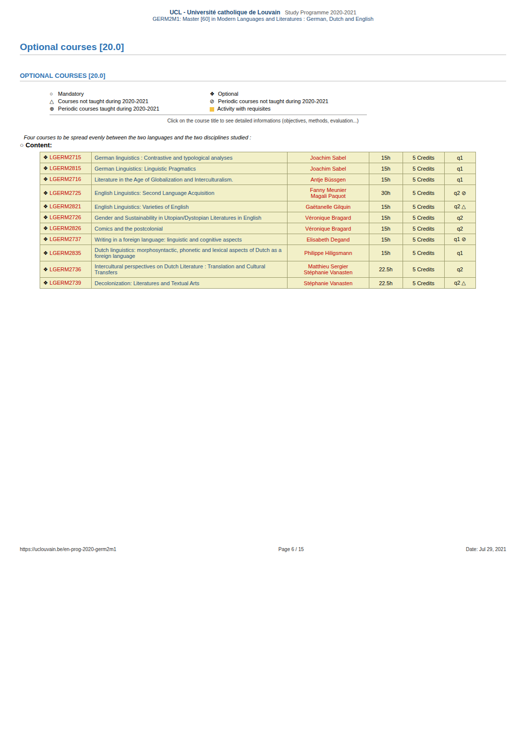UCL - Université catholique de Louvain Study Programme 2020-2021
GERM2M1: Master [60] in Modern Languages and Literatures : German, Dutch and English
Optional courses [20.0]
OPTIONAL COURSES [20.0]
| ○ Mandatory | ❖ Optional |
| △ Courses not taught during 2020-2021 | ⊘ Periodic courses not taught during 2020-2021 |
| ⊕ Periodic courses taught during 2020-2021 | Activity with requisites |
Click on the course title to see detailed informations (objectives, methods, evaluation...)
Four courses to be spread evenly between the two languages and the two disciplines studied :
○ Content:
| ❖ LGERM2715 | German linguistics : Contrastive and typological analyses | Joachim Sabel | 15h | 5 Credits | q1 |
| ❖ LGERM2815 | German Linguistics: Linguistic Pragmatics | Joachim Sabel | 15h | 5 Credits | q1 |
| ❖ LGERM2716 | Literature in the Age of Globalization and Interculturalism. | Antje Büssgen | 15h | 5 Credits | q1 |
| ❖ LGERM2725 | English Linguistics: Second Language Acquisition | Fanny Meunier Magali Paquot | 30h | 5 Credits | q2 ⊘ |
| ❖ LGERM2821 | English Linguistics: Varieties of English | Gaëtanelle Gilquin | 15h | 5 Credits | q2 △ |
| ❖ LGERM2726 | Gender and Sustainability in Utopian/Dystopian Literatures in English | Véronique Bragard | 15h | 5 Credits | q2 |
| ❖ LGERM2826 | Comics and the postcolonial | Véronique Bragard | 15h | 5 Credits | q2 |
| ❖ LGERM2737 | Writing in a foreign language: linguistic and cognitive aspects | Elisabeth Degand | 15h | 5 Credits | q1 ⊘ |
| ❖ LGERM2835 | Dutch linguistics: morphosyntactic, phonetic and lexical aspects of Dutch as a foreign language | Philippe Hiligsmann | 15h | 5 Credits | q1 |
| ❖ LGERM2736 | Intercultural perspectives on Dutch Literature : Translation and Cultural Transfers | Matthieu Sergier Stéphanie Vanasten | 22.5h | 5 Credits | q2 |
| ❖ LGERM2739 | Decolonization: Literatures and Textual Arts | Stéphanie Vanasten | 22.5h | 5 Credits | q2 △ |
https://uclouvain.be/en-prog-2020-germ2m1 Page 6 / 15 Date: Jul 29, 2021